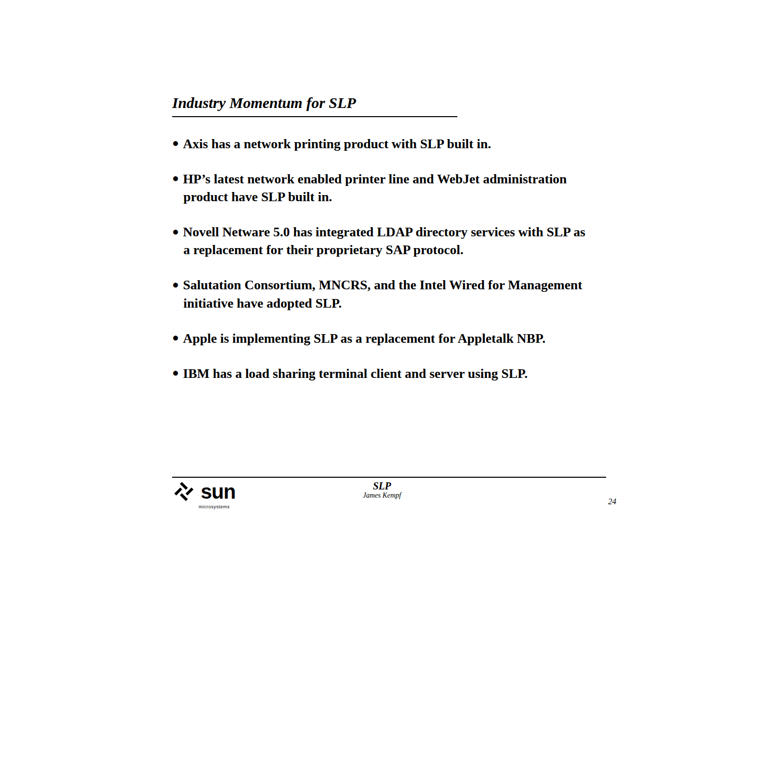Industry Momentum for SLP
●Axis has a network printing product with SLP built in.
●HP’s latest network enabled printer line and WebJet administration product have SLP built in.
●Novell Netware 5.0 has integrated LDAP directory services with SLP as a replacement for their proprietary SAP protocol.
●Salutation Consortium, MNCRS, and the Intel Wired for Management initiative have adopted SLP.
●Apple is implementing SLP as a replacement for Appletalk NBP.
●IBM has a load sharing terminal client and server using SLP.
sun
microsystems
SLP
James Kempf
24